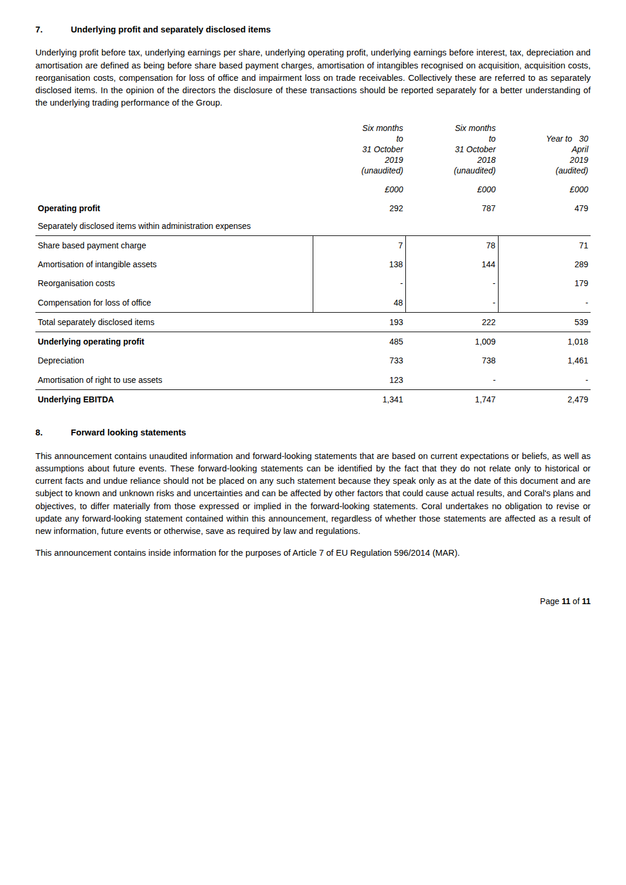7. Underlying profit and separately disclosed items
Underlying profit before tax, underlying earnings per share, underlying operating profit, underlying earnings before interest, tax, depreciation and amortisation are defined as being before share based payment charges, amortisation of intangibles recognised on acquisition, acquisition costs, reorganisation costs, compensation for loss of office and impairment loss on trade receivables. Collectively these are referred to as separately disclosed items. In the opinion of the directors the disclosure of these transactions should be reported separately for a better understanding of the underlying trading performance of the Group.
| | Six months to 31 October 2019 (unaudited) | Six months to 31 October 2018 (unaudited) | Year to 30 April 2019 (audited) |
| --- | --- | --- | --- |
| | £000 | £000 | £000 |
| Operating profit | 292 | 787 | 479 |
| Separately disclosed items within administration expenses | | | |
| Share based payment charge | 7 | 78 | 71 |
| Amortisation of intangible assets | 138 | 144 | 289 |
| Reorganisation costs | - | - | 179 |
| Compensation for loss of office | 48 | - | - |
| Total separately disclosed items | 193 | 222 | 539 |
| Underlying operating profit | 485 | 1,009 | 1,018 |
| Depreciation | 733 | 738 | 1,461 |
| Amortisation of right to use assets | 123 | - | - |
| Underlying EBITDA | 1,341 | 1,747 | 2,479 |
8. Forward looking statements
This announcement contains unaudited information and forward-looking statements that are based on current expectations or beliefs, as well as assumptions about future events. These forward-looking statements can be identified by the fact that they do not relate only to historical or current facts and undue reliance should not be placed on any such statement because they speak only as at the date of this document and are subject to known and unknown risks and uncertainties and can be affected by other factors that could cause actual results, and Coral's plans and objectives, to differ materially from those expressed or implied in the forward-looking statements. Coral undertakes no obligation to revise or update any forward-looking statement contained within this announcement, regardless of whether those statements are affected as a result of new information, future events or otherwise, save as required by law and regulations.
This announcement contains inside information for the purposes of Article 7 of EU Regulation 596/2014 (MAR).
Page 11 of 11